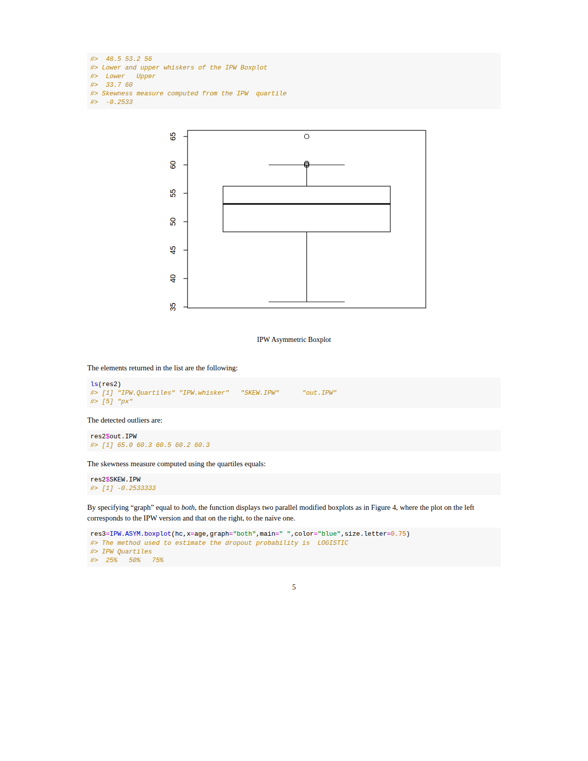#>  48.5 53.2 56
#> Lower and upper whiskers of the IPW Boxplot
#>  Lower   Upper
#>  33.7 60
#> Skewness measure computed from the IPW  quartile
#>  -0.2533
65 60 55 50 45 40 35
IPW Asymmetric Boxplot
The elements returned in the list are the following:
ls(res2)
#> [1] "IPW.Quartiles" "IPW.whisker"   "SKEW.IPW"      "out.IPW"
#> [5] "px"
The detected outliers are:
res2$out.IPW
#> [1] 65.0 60.3 60.5 60.2 60.3
The skewness measure computed using the quartiles equals:
res2$SKEW.IPW
#> [1] -0.2533333
By specifying “graph” equal to both, the function displays two parallel modified boxplots as in Figure 4, where the plot on the left corresponds to the IPW version and that on the right, to the naive one.
res3=IPW.ASYM.boxplot(hc,x=age,graph="both",main=" ",color="blue",size.letter=0.75)
#> The method used to estimate the dropout probability is  LOGISTIC
#> IPW Quartiles
#>  25%   50%   75%
5